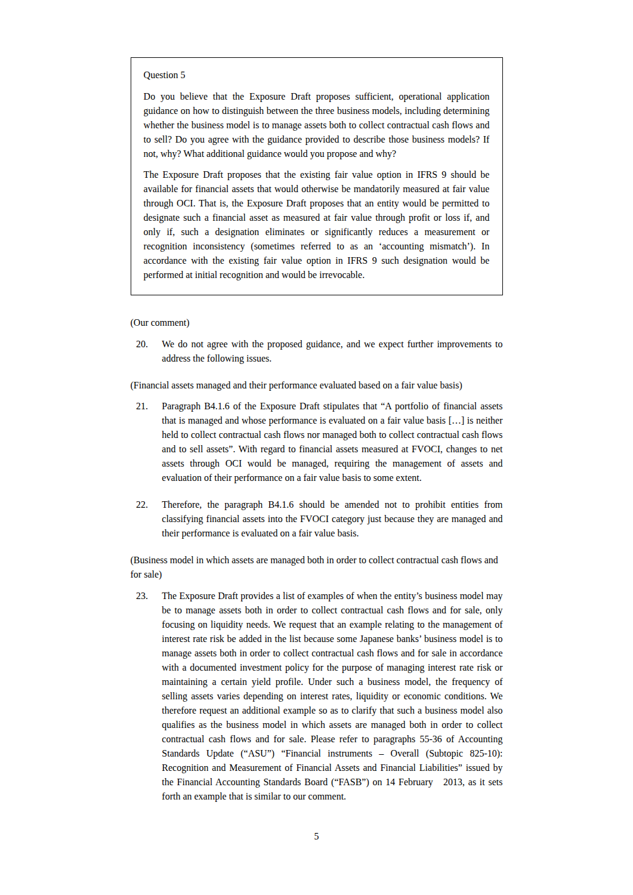Question 5
Do you believe that the Exposure Draft proposes sufficient, operational application guidance on how to distinguish between the three business models, including determining whether the business model is to manage assets both to collect contractual cash flows and to sell? Do you agree with the guidance provided to describe those business models? If not, why? What additional guidance would you propose and why?
The Exposure Draft proposes that the existing fair value option in IFRS 9 should be available for financial assets that would otherwise be mandatorily measured at fair value through OCI. That is, the Exposure Draft proposes that an entity would be permitted to designate such a financial asset as measured at fair value through profit or loss if, and only if, such a designation eliminates or significantly reduces a measurement or recognition inconsistency (sometimes referred to as an ‘accounting mismatch’). In accordance with the existing fair value option in IFRS 9 such designation would be performed at initial recognition and would be irrevocable.
(Our comment)
We do not agree with the proposed guidance, and we expect further improvements to address the following issues.
(Financial assets managed and their performance evaluated based on a fair value basis)
Paragraph B4.1.6 of the Exposure Draft stipulates that “A portfolio of financial assets that is managed and whose performance is evaluated on a fair value basis […] is neither held to collect contractual cash flows nor managed both to collect contractual cash flows and to sell assets”. With regard to financial assets measured at FVOCI, changes to net assets through OCI would be managed, requiring the management of assets and evaluation of their performance on a fair value basis to some extent.
Therefore, the paragraph B4.1.6 should be amended not to prohibit entities from classifying financial assets into the FVOCI category just because they are managed and their performance is evaluated on a fair value basis.
(Business model in which assets are managed both in order to collect contractual cash flows and for sale)
The Exposure Draft provides a list of examples of when the entity’s business model may be to manage assets both in order to collect contractual cash flows and for sale, only focusing on liquidity needs. We request that an example relating to the management of interest rate risk be added in the list because some Japanese banks’ business model is to manage assets both in order to collect contractual cash flows and for sale in accordance with a documented investment policy for the purpose of managing interest rate risk or maintaining a certain yield profile. Under such a business model, the frequency of selling assets varies depending on interest rates, liquidity or economic conditions. We therefore request an additional example so as to clarify that such a business model also qualifies as the business model in which assets are managed both in order to collect contractual cash flows and for sale. Please refer to paragraphs 55-36 of Accounting Standards Update (“ASU”) “Financial instruments – Overall (Subtopic 825-10): Recognition and Measurement of Financial Assets and Financial Liabilities” issued by the Financial Accounting Standards Board (“FASB”) on 14 February 2013, as it sets forth an example that is similar to our comment.
5